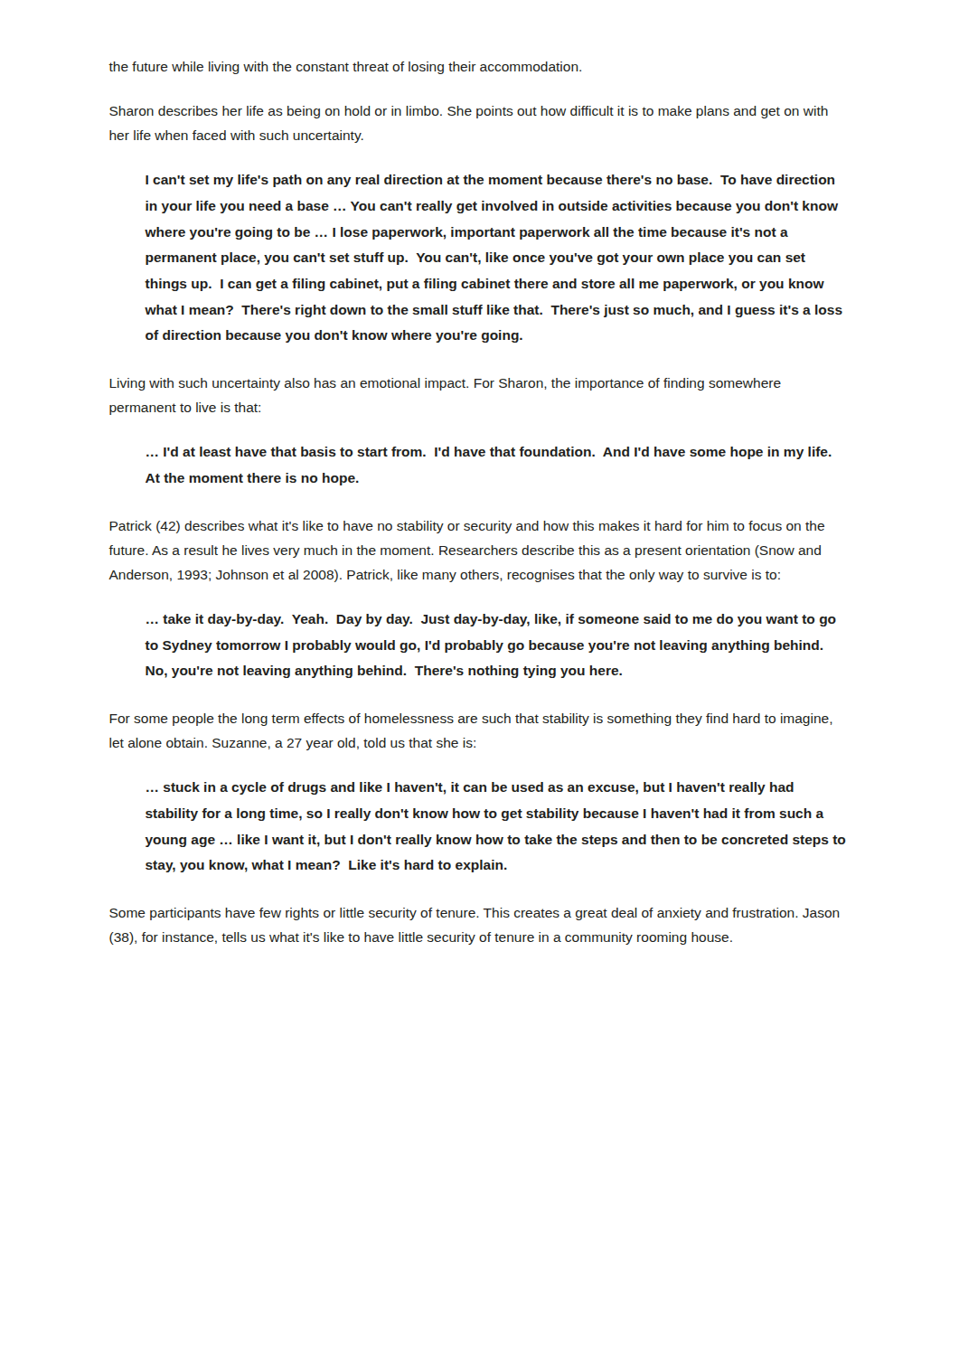the future while living with the constant threat of losing their accommodation.
Sharon describes her life as being on hold or in limbo. She points out how difficult it is to make plans and get on with her life when faced with such uncertainty.
I can't set my life's path on any real direction at the moment because there's no base. To have direction in your life you need a base … You can't really get involved in outside activities because you don't know where you're going to be … I lose paperwork, important paperwork all the time because it's not a permanent place, you can't set stuff up. You can't, like once you've got your own place you can set things up. I can get a filing cabinet, put a filing cabinet there and store all me paperwork, or you know what I mean? There's right down to the small stuff like that. There's just so much, and I guess it's a loss of direction because you don't know where you're going.
Living with such uncertainty also has an emotional impact. For Sharon, the importance of finding somewhere permanent to live is that:
… I'd at least have that basis to start from. I'd have that foundation. And I'd have some hope in my life. At the moment there is no hope.
Patrick (42) describes what it's like to have no stability or security and how this makes it hard for him to focus on the future. As a result he lives very much in the moment. Researchers describe this as a present orientation (Snow and Anderson, 1993; Johnson et al 2008). Patrick, like many others, recognises that the only way to survive is to:
… take it day-by-day. Yeah. Day by day. Just day-by-day, like, if someone said to me do you want to go to Sydney tomorrow I probably would go, I'd probably go because you're not leaving anything behind. No, you're not leaving anything behind. There's nothing tying you here.
For some people the long term effects of homelessness are such that stability is something they find hard to imagine, let alone obtain. Suzanne, a 27 year old, told us that she is:
… stuck in a cycle of drugs and like I haven't, it can be used as an excuse, but I haven't really had stability for a long time, so I really don't know how to get stability because I haven't had it from such a young age … like I want it, but I don't really know how to take the steps and then to be concreted steps to stay, you know, what I mean? Like it's hard to explain.
Some participants have few rights or little security of tenure. This creates a great deal of anxiety and frustration. Jason (38), for instance, tells us what it's like to have little security of tenure in a community rooming house.